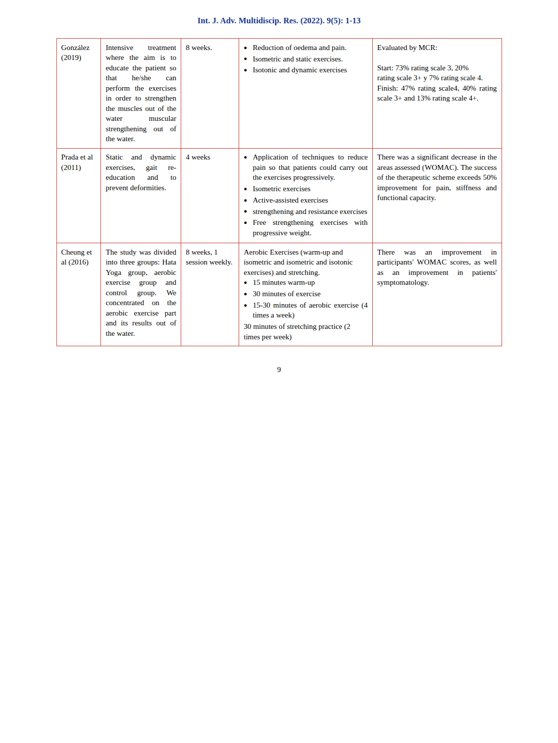Int. J. Adv. Multidiscip. Res. (2022). 9(5): 1-13
| González (2019) | Intensive treatment where the aim is to educate the patient so that he/she can perform the exercises in order to strengthen the muscles out of the water muscular strengthening out of the water. | 8 weeks. | Reduction of oedema and pain. Isometric and static exercises. Isotonic and dynamic exercises | Evaluated by MCR: Start: 73% rating scale 3, 20% rating scale 3+ y 7% rating scale 4. Finish: 47% rating scale4, 40% rating scale 3+ and 13% rating scale 4+. |
| Prada et al (2011) | Static and dynamic exercises, gait re-education and to prevent deformities. | 4 weeks | Application of techniques to reduce pain so that patients could carry out the exercises progressively. Isometric exercises Active-assisted exercises strengthening and resistance exercises Free strengthening exercises with progressive weight. | There was a significant decrease in the areas assessed (WOMAC). The success of the therapeutic scheme exceeds 50% improvement for pain, stiffness and functional capacity. |
| Cheung et al (2016) | The study was divided into three groups: Hata Yoga group, aerobic exercise group and control group. We concentrated on the aerobic exercise part and its results out of the water. | 8 weeks, 1 session weekly. | Aerobic Exercises (warm-up and isometric and isometric and isotonic exercises) and stretching. 15 minutes warm-up 30 minutes of exercise 15-30 minutes of aerobic exercise (4 times a week) 30 minutes of stretching practice (2 times per week) | There was an improvement in participants' WOMAC scores, as well as an improvement in patients' symptomatology. |
9